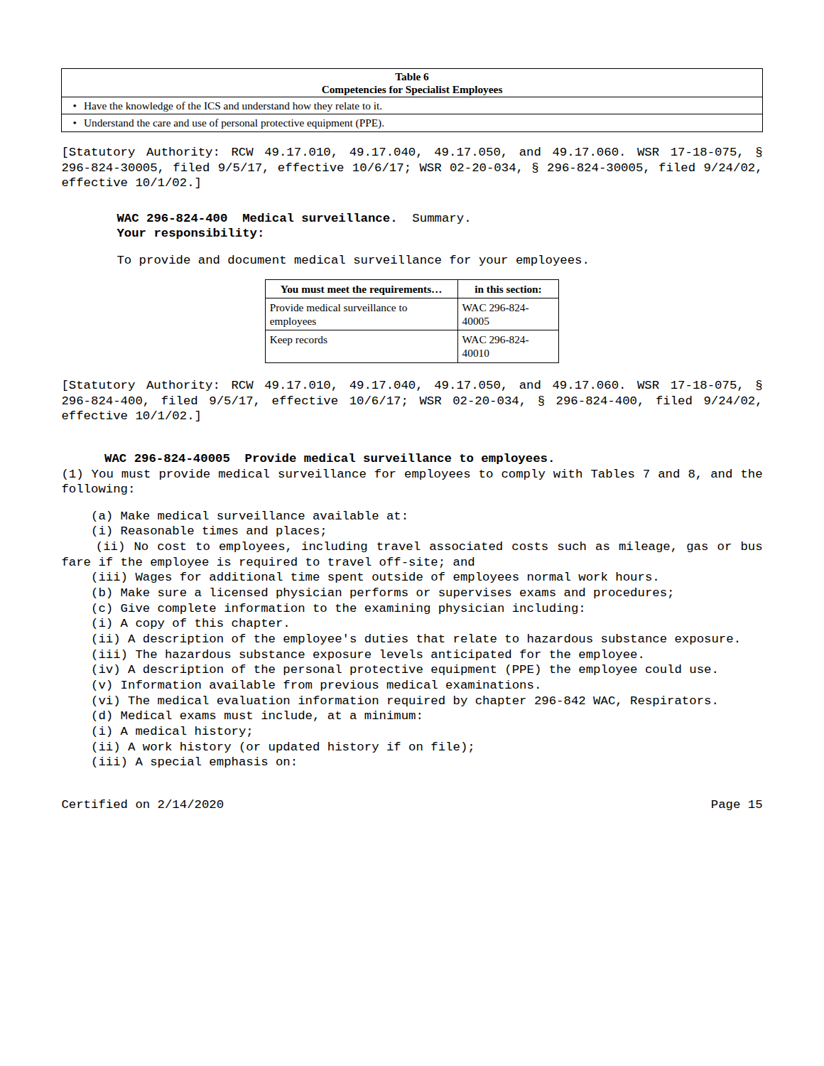| Table 6 Competencies for Specialist Employees |
| Have the knowledge of the ICS and understand how they relate to it. |
| Understand the care and use of personal protective equipment (PPE). |
[Statutory Authority: RCW 49.17.010, 49.17.040, 49.17.050, and 49.17.060. WSR 17-18-075, § 296-824-30005, filed 9/5/17, effective 10/6/17; WSR 02-20-034, § 296-824-30005, filed 9/24/02, effective 10/1/02.]
WAC 296-824-400 Medical surveillance. Summary.
Your responsibility:
To provide and document medical surveillance for your employees.
| You must meet the requirements… | in this section: |
| --- | --- |
| Provide medical surveillance to employees | WAC 296-824-40005 |
| Keep records | WAC 296-824-40010 |
[Statutory Authority: RCW 49.17.010, 49.17.040, 49.17.050, and 49.17.060. WSR 17-18-075, § 296-824-400, filed 9/5/17, effective 10/6/17; WSR 02-20-034, § 296-824-400, filed 9/24/02, effective 10/1/02.]
WAC 296-824-40005 Provide medical surveillance to employees.
(1) You must provide medical surveillance for employees to comply with Tables 7 and 8, and the following:
(a) Make medical surveillance available at:
(i) Reasonable times and places;
(ii) No cost to employees, including travel associated costs such as mileage, gas or bus fare if the employee is required to travel off-site; and
(iii) Wages for additional time spent outside of employees normal work hours.
(b) Make sure a licensed physician performs or supervises exams and procedures;
(c) Give complete information to the examining physician including:
(i) A copy of this chapter.
(ii) A description of the employee's duties that relate to hazardous substance exposure.
(iii) The hazardous substance exposure levels anticipated for the employee.
(iv) A description of the personal protective equipment (PPE) the employee could use.
(v) Information available from previous medical examinations.
(vi) The medical evaluation information required by chapter 296-842 WAC, Respirators.
(d) Medical exams must include, at a minimum:
(i) A medical history;
(ii) A work history (or updated history if on file);
(iii) A special emphasis on:
Certified on 2/14/2020 Page 15